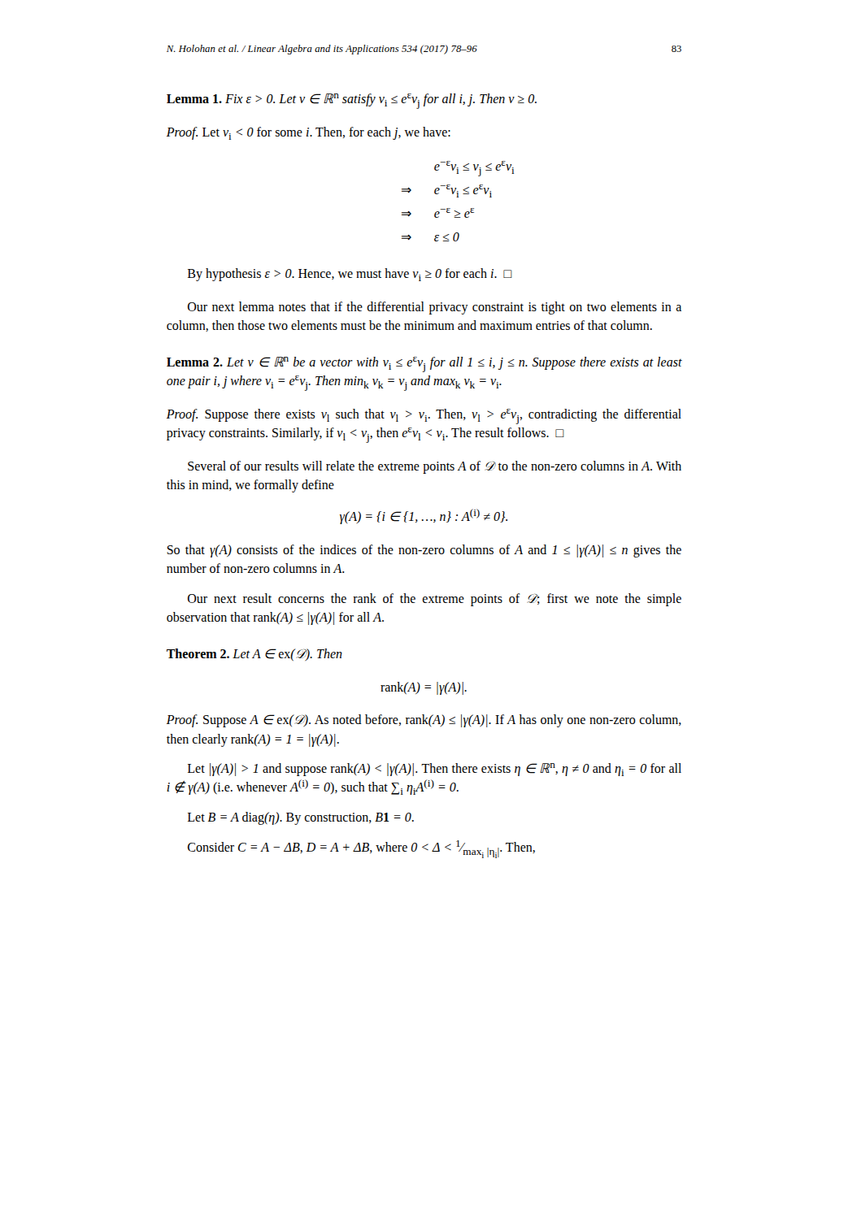N. Holohan et al. / Linear Algebra and its Applications 534 (2017) 78–96 83
Lemma 1. Fix ε > 0. Let v ∈ ℝn satisfy vi ≤ eεvj for all i, j. Then v ≥ 0.
Proof. Let vi < 0 for some i. Then, for each j, we have:
| | e −ε v i ≤ v j ≤ e ε v i |
| ⇒ | e −ε v i ≤ e ε v i |
| ⇒ | e −ε ≥ e ε |
| ⇒ | ε ≤ 0 |
By hypothesis ε > 0. Hence, we must have vi ≥ 0 for each i. □
Our next lemma notes that if the differential privacy constraint is tight on two elements in a column, then those two elements must be the minimum and maximum entries of that column.
Lemma 2. Let v ∈ ℝn be a vector with vi ≤ eεvj for all 1 ≤ i, j ≤ n. Suppose there exists at least one pair i, j where vi = eεvj. Then mink vk = vj and maxk vk = vi.
Proof. Suppose there exists vl such that vl > vi. Then, vl > eεvj, contradicting the differential privacy constraints. Similarly, if vl < vj, then eεvl < vi. The result follows. □
Several of our results will relate the extreme points A of 𝒟 to the non-zero columns in A. With this in mind, we formally define
γ(A) = {i ∈ {1, …, n} : A(i) ≠ 0}.
So that γ(A) consists of the indices of the non-zero columns of A and 1 ≤ |γ(A)| ≤ n gives the number of non-zero columns in A.
Our next result concerns the rank of the extreme points of 𝒟; first we note the simple observation that rank(A) ≤ |γ(A)| for all A.
Theorem 2. Let A ∈ ex(𝒟). Then
rank(A) = |γ(A)|.
Proof. Suppose A ∈ ex(𝒟). As noted before, rank(A) ≤ |γ(A)|. If A has only one non-zero column, then clearly rank(A) = 1 = |γ(A)|.
Let |γ(A)| > 1 and suppose rank(A) < |γ(A)|. Then there exists η ∈ ℝn, η ≠ 0 and ηi = 0 for all i ∉ γ(A) (i.e. whenever A(i) = 0), such that ∑i ηiA(i) = 0.
Let B = A diag(η). By construction, B1 = 0.
Consider C = A − ΔB, D = A + ΔB, where 0 < Δ < 1⁄maxi |ηi|. Then,